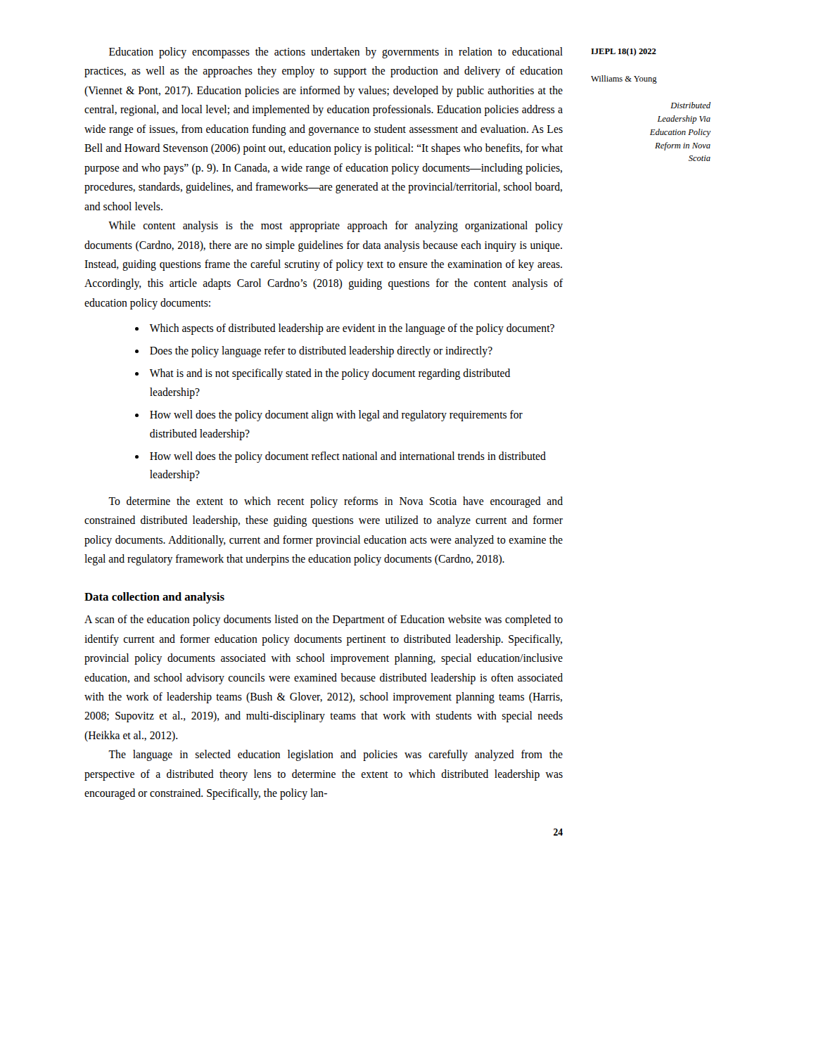Education policy encompasses the actions undertaken by governments in relation to educational practices, as well as the approaches they employ to support the production and delivery of education (Viennet & Pont, 2017). Education policies are informed by values; developed by public authorities at the central, regional, and local level; and implemented by education professionals. Education policies address a wide range of issues, from education funding and governance to student assessment and evaluation. As Les Bell and Howard Stevenson (2006) point out, education policy is political: “It shapes who benefits, for what purpose and who pays” (p. 9). In Canada, a wide range of education policy documents—including policies, procedures, standards, guidelines, and frameworks—are generated at the provincial/territorial, school board, and school levels.
While content analysis is the most appropriate approach for analyzing organizational policy documents (Cardno, 2018), there are no simple guidelines for data analysis because each inquiry is unique. Instead, guiding questions frame the careful scrutiny of policy text to ensure the examination of key areas. Accordingly, this article adapts Carol Cardno’s (2018) guiding questions for the content analysis of education policy documents:
Which aspects of distributed leadership are evident in the language of the policy document?
Does the policy language refer to distributed leadership directly or indirectly?
What is and is not specifically stated in the policy document regarding distributed leadership?
How well does the policy document align with legal and regulatory requirements for distributed leadership?
How well does the policy document reflect national and international trends in distributed leadership?
To determine the extent to which recent policy reforms in Nova Scotia have encouraged and constrained distributed leadership, these guiding questions were utilized to analyze current and former policy documents. Additionally, current and former provincial education acts were analyzed to examine the legal and regulatory framework that underpins the education policy documents (Cardno, 2018).
Data collection and analysis
A scan of the education policy documents listed on the Department of Education website was completed to identify current and former education policy documents pertinent to distributed leadership. Specifically, provincial policy documents associated with school improvement planning, special education/inclusive education, and school advisory councils were examined because distributed leadership is often associated with the work of leadership teams (Bush & Glover, 2012), school improvement planning teams (Harris, 2008; Supovitz et al., 2019), and multi-disciplinary teams that work with students with special needs (Heikka et al., 2012).
The language in selected education legislation and policies was carefully analyzed from the perspective of a distributed theory lens to determine the extent to which distributed leadership was encouraged or constrained. Specifically, the policy lan-
24
IJEPL 18(1) 2022
Williams & Young
Distributed
Leadership Via
Education Policy
Reform in Nova
Scotia